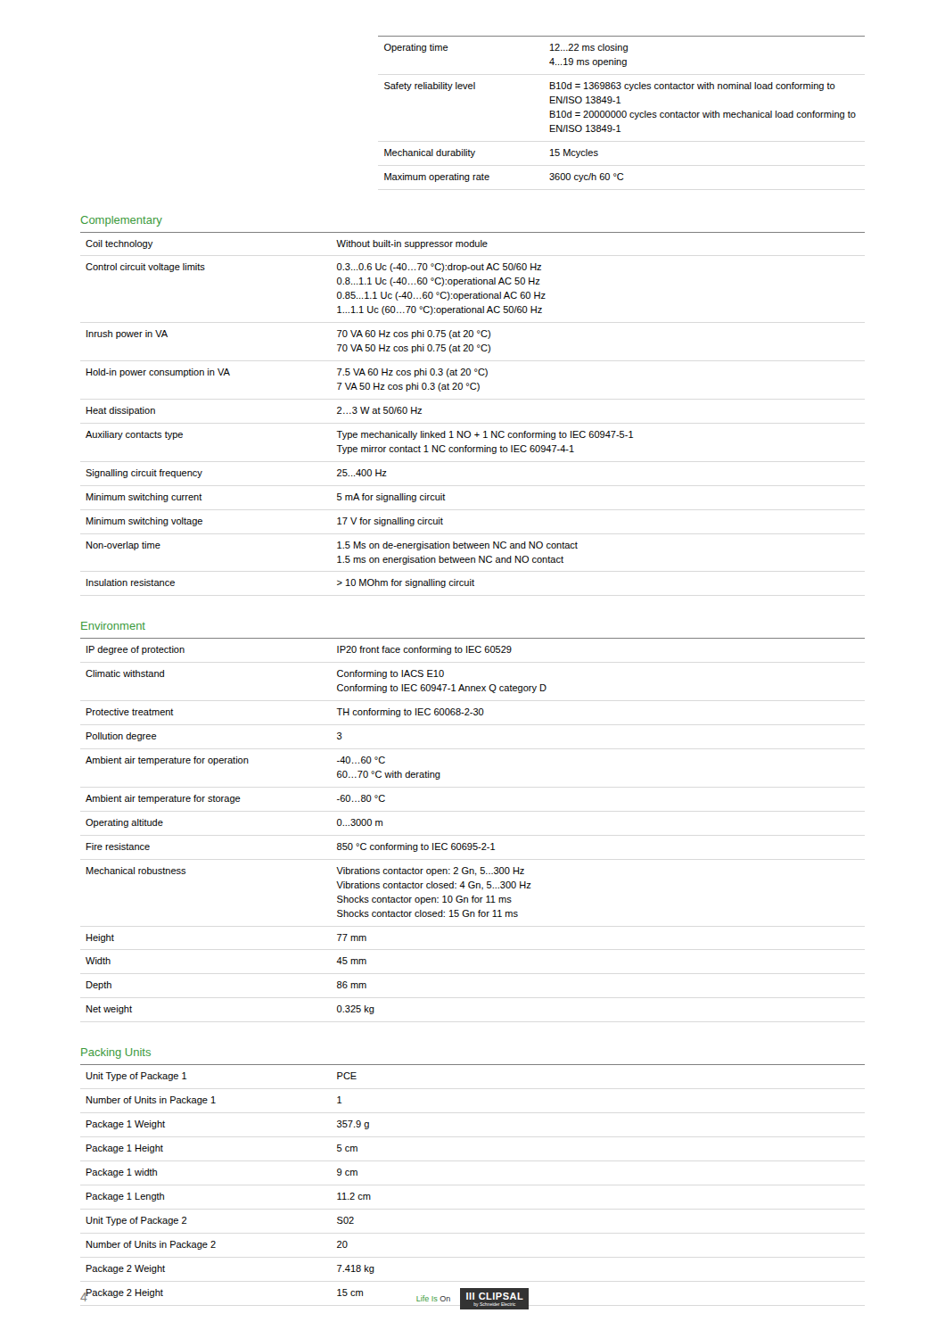| Operating time | 12...22 ms closing 4...19 ms opening |
| Safety reliability level | B10d = 1369863 cycles contactor with nominal load conforming to EN/ISO 13849-1 B10d = 20000000 cycles contactor with mechanical load conforming to EN/ISO 13849-1 |
| Mechanical durability | 15 Mcycles |
| Maximum operating rate | 3600 cyc/h 60 °C |
Complementary
| Coil technology | Without built-in suppressor module |
| Control circuit voltage limits | 0.3...0.6 Uc (-40…70 °C):drop-out AC 50/60 Hz 0.8...1.1 Uc (-40…60 °C):operational AC 50 Hz 0.85...1.1 Uc (-40…60 °C):operational AC 60 Hz 1...1.1 Uc (60…70 °C):operational AC 50/60 Hz |
| Inrush power in VA | 70 VA 60 Hz cos phi 0.75 (at 20 °C) 70 VA 50 Hz cos phi 0.75 (at 20 °C) |
| Hold-in power consumption in VA | 7.5 VA 60 Hz cos phi 0.3 (at 20 °C) 7 VA 50 Hz cos phi 0.3 (at 20 °C) |
| Heat dissipation | 2…3 W at 50/60 Hz |
| Auxiliary contacts type | Type mechanically linked 1 NO + 1 NC conforming to IEC 60947-5-1 Type mirror contact 1 NC conforming to IEC 60947-4-1 |
| Signalling circuit frequency | 25...400 Hz |
| Minimum switching current | 5 mA for signalling circuit |
| Minimum switching voltage | 17 V for signalling circuit |
| Non-overlap time | 1.5 Ms on de-energisation between NC and NO contact 1.5 ms on energisation between NC and NO contact |
| Insulation resistance | > 10 MOhm for signalling circuit |
Environment
| IP degree of protection | IP20 front face conforming to IEC 60529 |
| Climatic withstand | Conforming to IACS E10 Conforming to IEC 60947-1 Annex Q category D |
| Protective treatment | TH conforming to IEC 60068-2-30 |
| Pollution degree | 3 |
| Ambient air temperature for operation | -40…60 °C 60…70 °C with derating |
| Ambient air temperature for storage | -60…80 °C |
| Operating altitude | 0...3000 m |
| Fire resistance | 850 °C conforming to IEC 60695-2-1 |
| Mechanical robustness | Vibrations contactor open: 2 Gn, 5...300 Hz Vibrations contactor closed: 4 Gn, 5...300 Hz Shocks contactor open: 10 Gn for 11 ms Shocks contactor closed: 15 Gn for 11 ms |
| Height | 77 mm |
| Width | 45 mm |
| Depth | 86 mm |
| Net weight | 0.325 kg |
Packing Units
| Unit Type of Package 1 | PCE |
| Number of Units in Package 1 | 1 |
| Package 1 Weight | 357.9 g |
| Package 1 Height | 5 cm |
| Package 1 width | 9 cm |
| Package 1 Length | 11.2 cm |
| Unit Type of Package 2 | S02 |
| Number of Units in Package 2 | 20 |
| Package 2 Weight | 7.418 kg |
| Package 2 Height | 15 cm |
4
Life Is On III CLIPSALby Schneider Electric